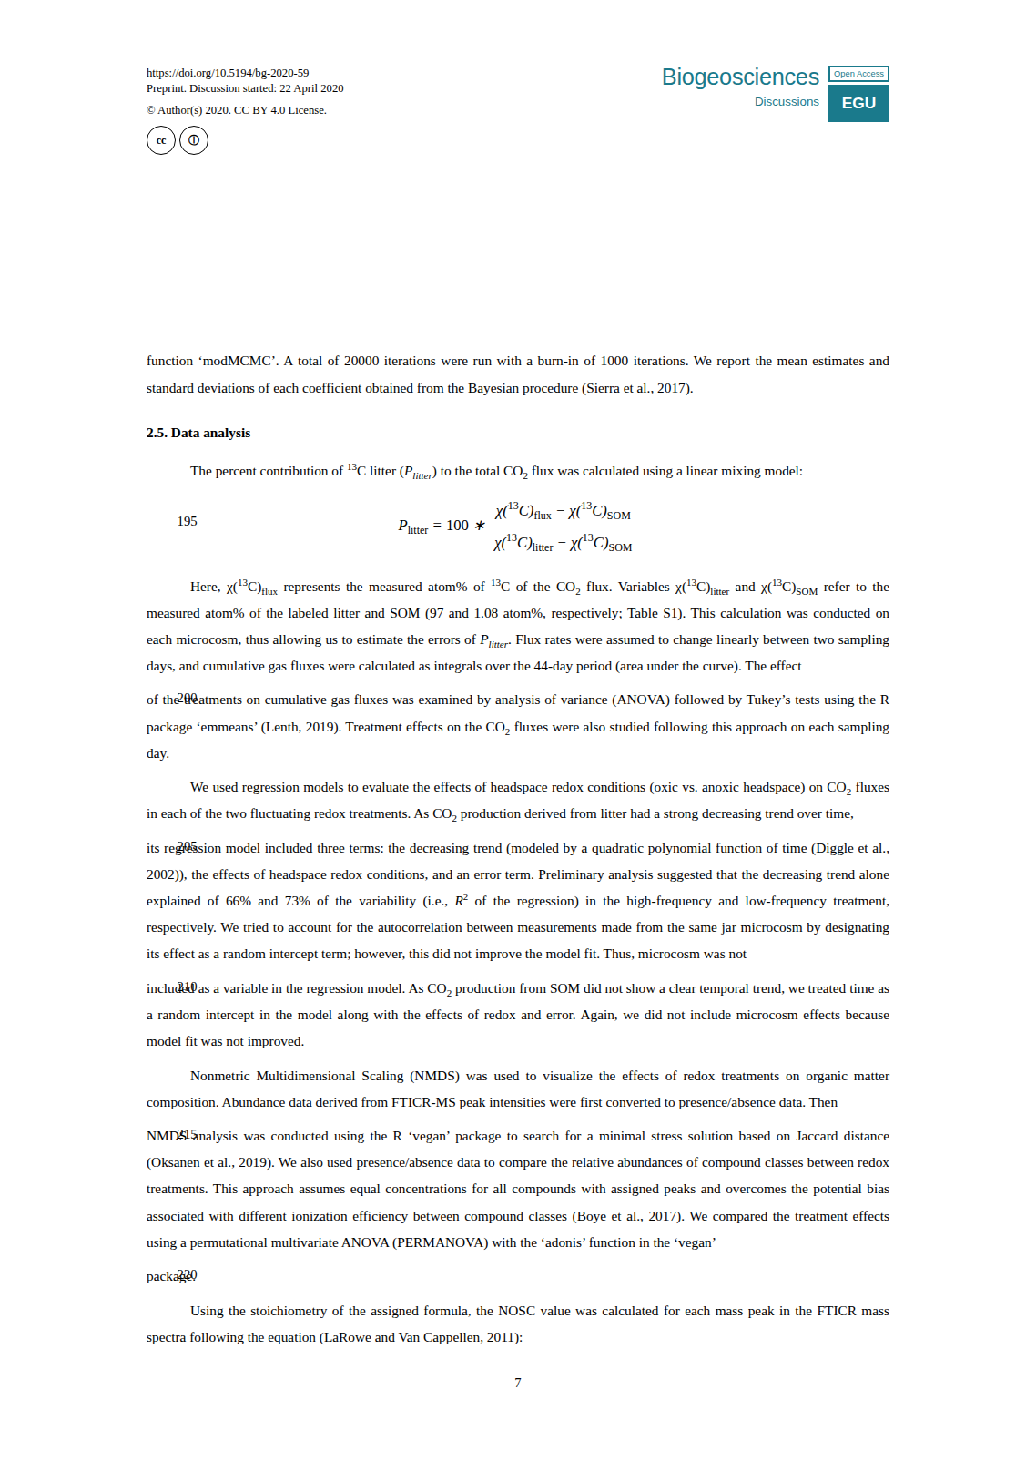https://doi.org/10.5194/bg-2020-59
Preprint. Discussion started: 22 April 2020
© Author(s) 2020. CC BY 4.0 License.
cc
ⓘ
Biogeosciences
Discussions
Open Access
EGU
function ‘modMCMC’. A total of 20000 iterations were run with a burn-in of 1000 iterations. We report the mean estimates and standard deviations of each coefficient obtained from the Bayesian procedure (Sierra et al., 2017).
2.5. Data analysis
The percent contribution of 13C litter (Plitter) to the total CO2 flux was calculated using a linear mixing model:
195 Plitter = 100 ∗ χ(13C)flux − χ(13C)SOM χ(13C)litter − χ(13C)SOM
Here, χ(13C)flux represents the measured atom% of 13C of the CO2 flux. Variables χ(13C)litter and χ(13C)SOM refer to the measured atom% of the labeled litter and SOM (97 and 1.08 atom%, respectively; Table S1). This calculation was conducted on each microcosm, thus allowing us to estimate the errors of Plitter. Flux rates were assumed to change linearly between two sampling days, and cumulative gas fluxes were calculated as integrals over the 44-day period (area under the curve). The effect
200
of the treatments on cumulative gas fluxes was examined by analysis of variance (ANOVA) followed by Tukey’s tests using the R package ‘emmeans’ (Lenth, 2019). Treatment effects on the CO2 fluxes were also studied following this approach on each sampling day.
We used regression models to evaluate the effects of headspace redox conditions (oxic vs. anoxic headspace) on CO2 fluxes in each of the two fluctuating redox treatments. As CO2 production derived from litter had a strong decreasing trend over time,
205
its regression model included three terms: the decreasing trend (modeled by a quadratic polynomial function of time (Diggle et al., 2002)), the effects of headspace redox conditions, and an error term. Preliminary analysis suggested that the decreasing trend alone explained of 66% and 73% of the variability (i.e., R2 of the regression) in the high-frequency and low-frequency treatment, respectively. We tried to account for the autocorrelation between measurements made from the same jar microcosm by designating its effect as a random intercept term; however, this did not improve the model fit. Thus, microcosm was not
210
included as a variable in the regression model. As CO2 production from SOM did not show a clear temporal trend, we treated time as a random intercept in the model along with the effects of redox and error. Again, we did not include microcosm effects because model fit was not improved.
Nonmetric Multidimensional Scaling (NMDS) was used to visualize the effects of redox treatments on organic matter composition. Abundance data derived from FTICR-MS peak intensities were first converted to presence/absence data. Then
215
NMDS analysis was conducted using the R ‘vegan’ package to search for a minimal stress solution based on Jaccard distance (Oksanen et al., 2019). We also used presence/absence data to compare the relative abundances of compound classes between redox treatments. This approach assumes equal concentrations for all compounds with assigned peaks and overcomes the potential bias associated with different ionization efficiency between compound classes (Boye et al., 2017). We compared the treatment effects using a permutational multivariate ANOVA (PERMANOVA) with the ‘adonis’ function in the ‘vegan’
220
package.
Using the stoichiometry of the assigned formula, the NOSC value was calculated for each mass peak in the FTICR mass spectra following the equation (LaRowe and Van Cappellen, 2011):
7